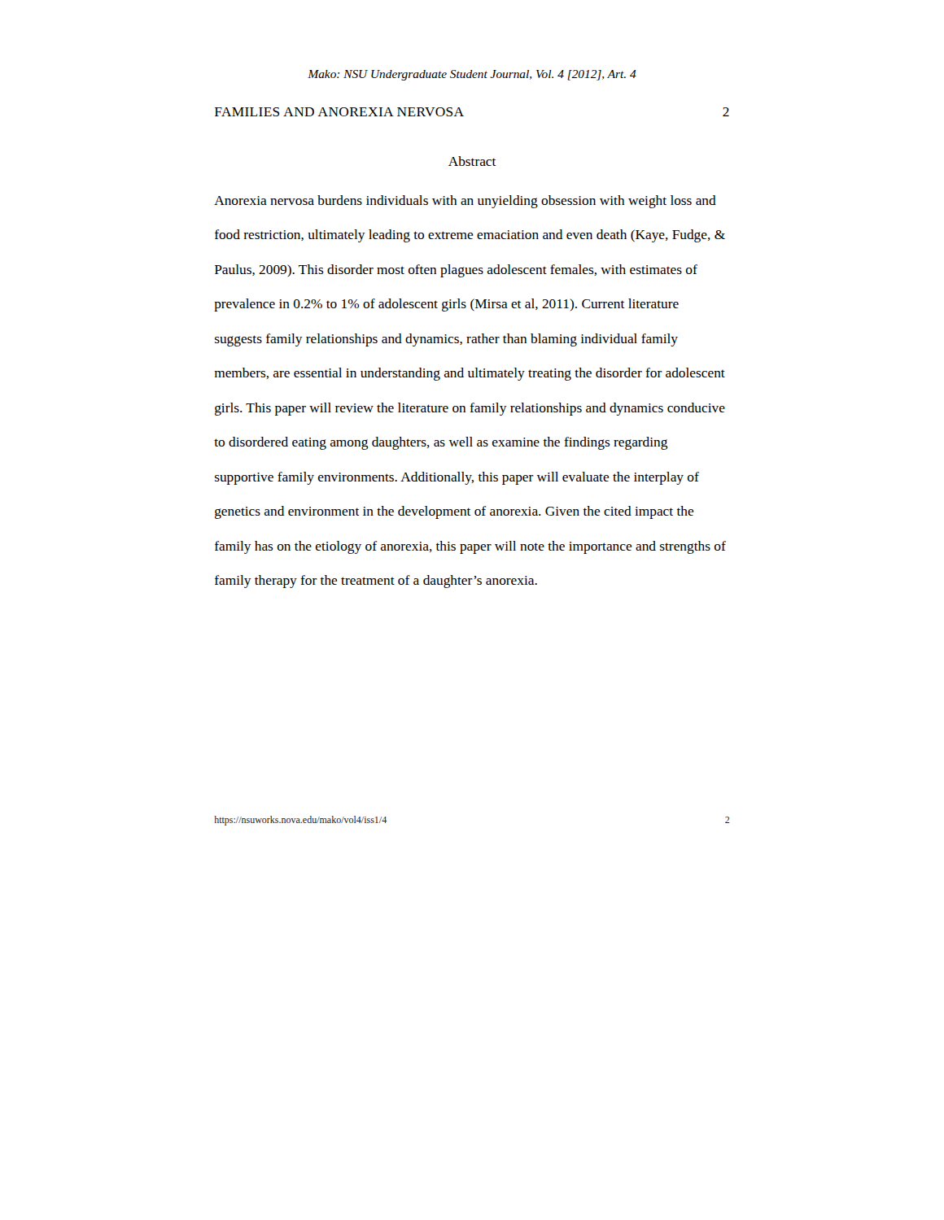Mako: NSU Undergraduate Student Journal, Vol. 4 [2012], Art. 4
Families and Anorexia Nervosa 2
Abstract
Anorexia nervosa burdens individuals with an unyielding obsession with weight loss and food restriction, ultimately leading to extreme emaciation and even death (Kaye, Fudge, & Paulus, 2009). This disorder most often plagues adolescent females, with estimates of prevalence in 0.2% to 1% of adolescent girls (Mirsa et al, 2011). Current literature suggests family relationships and dynamics, rather than blaming individual family members, are essential in understanding and ultimately treating the disorder for adolescent girls. This paper will review the literature on family relationships and dynamics conducive to disordered eating among daughters, as well as examine the findings regarding supportive family environments. Additionally, this paper will evaluate the interplay of genetics and environment in the development of anorexia. Given the cited impact the family has on the etiology of anorexia, this paper will note the importance and strengths of family therapy for the treatment of a daughter’s anorexia.
https://nsuworks.nova.edu/mako/vol4/iss1/4 2